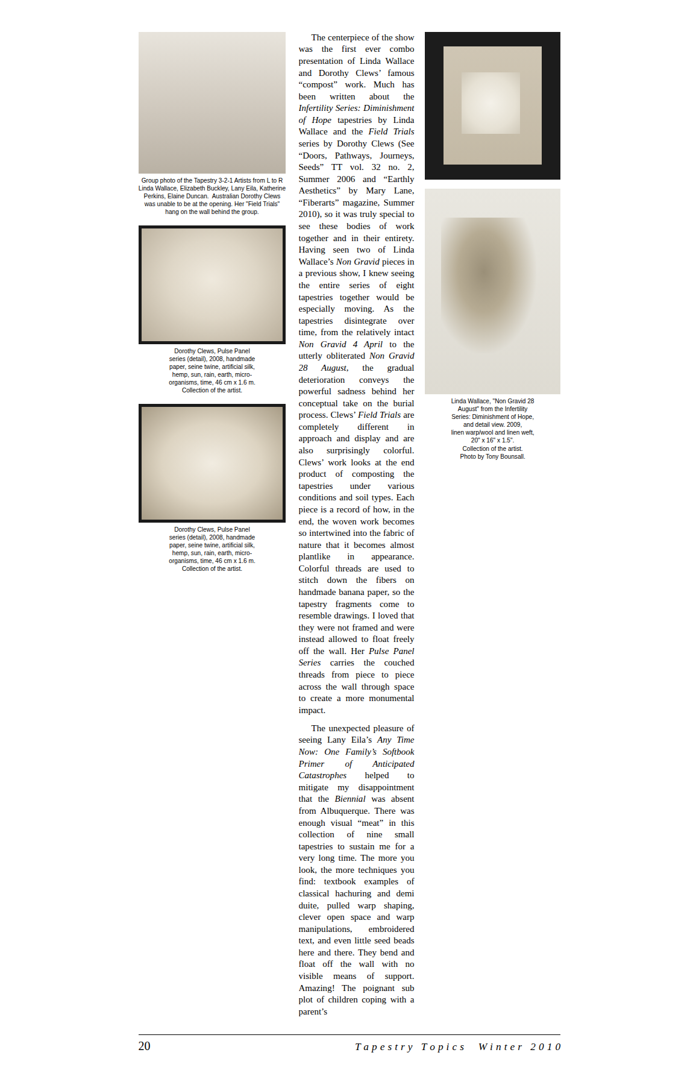Group photo of the Tapestry 3-2-1 Artists from L to R
Linda Wallace, Elizabeth Buckley, Lany Eila, Katherine
Perkins, Elaine Duncan. Australian Dorothy Clews
was unable to be at the opening. Her "Field Trials"
hang on the wall behind the group.
Dorothy Clews, Pulse Panel
series (detail), 2008, handmade
paper, seine twine, artificial silk,
hemp, sun, rain, earth, micro-
organisms, time, 46 cm x 1.6 m.
Collection of the artist.
Dorothy Clews, Pulse Panel
series (detail), 2008, handmade
paper, seine twine, artificial silk,
hemp, sun, rain, earth, micro-
organisms, time, 46 cm x 1.6 m.
Collection of the artist.
Linda Wallace, "Non Gravid 28
August" from the Infertility
Series: Diminishment of Hope,
and detail view. 2009,
linen warp/wool and linen weft,
20" x 16" x 1.5".
Collection of the artist.
Photo by Tony Bounsall.
The centerpiece of the show was the first ever combo presentation of Linda Wallace and Dorothy Clews’ famous “compost” work. Much has been written about the Infertility Series: Diminishment of Hope tapestries by Linda Wallace and the Field Trials series by Dorothy Clews (See “Doors, Pathways, Journeys, Seeds” TT vol. 32 no. 2, Summer 2006 and “Earthly Aesthetics” by Mary Lane, “Fiberarts” magazine, Summer 2010), so it was truly special to see these bodies of work together and in their entirety. Having seen two of Linda Wallace’s Non Gravid pieces in a previous show, I knew seeing the entire series of eight tapestries together would be especially moving. As the tapestries disintegrate over time, from the relatively intact Non Gravid 4 April to the utterly obliterated Non Gravid 28 August, the gradual deterioration conveys the powerful sadness behind her conceptual take on the burial process. Clews’ Field Trials are completely different in approach and display and are also surprisingly colorful. Clews’ work looks at the end product of composting the tapestries under various conditions and soil types. Each piece is a record of how, in the end, the woven work becomes so intertwined into the fabric of nature that it becomes almost plantlike in appearance. Colorful threads are used to stitch down the fibers on handmade banana paper, so the tapestry fragments come to resemble drawings. I loved that they were not framed and were instead allowed to float freely off the wall. Her Pulse Panel Series carries the couched threads from piece to piece across the wall through space to create a more monumental impact.
The unexpected pleasure of seeing Lany Eila’s Any Time Now: One Family’s Softbook Primer of Anticipated Catastrophes helped to mitigate my disappointment that the Biennial was absent from Albuquerque. There was enough visual “meat” in this collection of nine small tapestries to sustain me for a very long time. The more you look, the more techniques you find: textbook examples of classical hachuring and demi duite, pulled warp shaping, clever open space and warp manipulations, embroidered text, and even little seed beads here and there. They bend and float off the wall with no visible means of support. Amazing! The poignant sub plot of children coping with a parent’s
20
T a p e s t r y T o p i c s W i n t e r 2 0 1 0